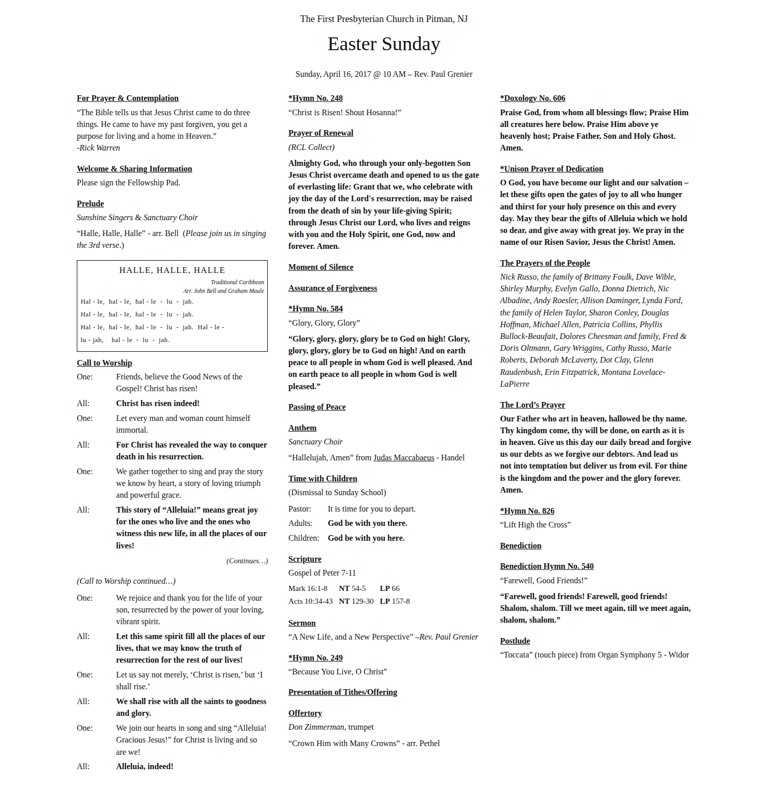The First Presbyterian Church in Pitman, NJ
Easter Sunday
Sunday, April 16, 2017 @ 10 AM – Rev. Paul Grenier
For Prayer & Contemplation
“The Bible tells us that Jesus Christ came to do three things. He came to have my past forgiven, you get a purpose for living and a home in Heaven.”
-Rick Warren
Welcome & Sharing Information
Please sign the Fellowship Pad.
Prelude
Sunshine Singers & Sanctuary Choir
“Halle, Halle, Halle” - arr. Bell (Please join us in singing the 3rd verse.)
HALLE, HALLE, HALLE
Traditional Caribbean
Arr. John Bell and Graham Maule
Hal - le, hal - le, hal - le - lu - jah.
Hal - le, hal - le, hal - le - lu - jah.
Hal - le, hal - le, hal - le - lu - jah. Hal - le -
lu - jah, hal - le - lu - jah.
Call to Worship
One:
Friends, believe the Good News of the Gospel! Christ has risen!
All:
Christ has risen indeed!
One:
Let every man and woman count himself immortal.
All:
For Christ has revealed the way to conquer death in his resurrection.
One:
We gather together to sing and pray the story we know by heart, a story of loving triumph and powerful grace.
All:
This story of “Alleluia!” means great joy for the ones who live and the ones who witness this new life, in all the places of our lives!
(Continues…)
(Call to Worship continued…)
One:
We rejoice and thank you for the life of your son, resurrected by the power of your loving, vibrant spirit.
All:
Let this same spirit fill all the places of our lives, that we may know the truth of resurrection for the rest of our lives!
One:
Let us say not merely, ‘Christ is risen,’ but ‘I shall rise.’
All:
We shall rise with all the saints to goodness and glory.
One:
We join our hearts in song and sing “Alleluia! Gracious Jesus!” for Christ is living and so are we!
All:
Alleluia, indeed!
*Hymn No. 248
“Christ is Risen! Shout Hosanna!”
Prayer of Renewal
(RCL Collect)
Almighty God, who through your only-begotten Son Jesus Christ overcame death and opened to us the gate of everlasting life: Grant that we, who celebrate with joy the day of the Lord's resurrection, may be raised from the death of sin by your life-giving Spirit; through Jesus Christ our Lord, who lives and reigns with you and the Holy Spirit, one God, now and forever. Amen.
Moment of Silence
Assurance of Forgiveness
*Hymn No. 584
“Glory, Glory, Glory”
“Glory, glory, glory, glory be to God on high! Glory, glory, glory, glory be to God on high! And on earth peace to all people in whom God is well pleased. And on earth peace to all people in whom God is well pleased.”
Passing of Peace
Anthem
Sanctuary Choir
“Hallelujah, Amen” from Judas Maccabaeus - Handel
Time with Children
(Dismissal to Sunday School)
Pastor:
It is time for you to depart.
Adults:
God be with you there.
Children:
God be with you here.
Scripture
Gospel of Peter 7-11
| Mark 16:1-8 | NT 54-5 | LP 66 |
| Acts 10:34-43 | NT 129-30 | LP 157-8 |
Sermon
“A New Life, and a New Perspective” –Rev. Paul Grenier
*Hymn No. 249
“Because You Live, O Christ”
Presentation of Tithes/Offering
Offertory
Don Zimmerman, trumpet
“Crown Him with Many Crowns” - arr. Pethel
*Doxology No. 606
Praise God, from whom all blessings flow; Praise Him all creatures here below. Praise Him above ye heavenly host; Praise Father, Son and Holy Ghost. Amen.
*Unison Prayer of Dedication
O God, you have become our light and our salvation – let these gifts open the gates of joy to all who hunger and thirst for your holy presence on this and every day. May they bear the gifts of Alleluia which we hold so dear, and give away with great joy. We pray in the name of our Risen Savior, Jesus the Christ! Amen.
The Prayers of the People
Nick Russo, the family of Brittany Foulk, Dave Wible, Shirley Murphy, Evelyn Gallo, Donna Dietrich, Nic Albadine, Andy Roesler, Allison Daminger, Lynda Ford, the family of Helen Taylor, Sharon Conley, Douglas Hoffman, Michael Allen, Patricia Collins, Phyllis Bullock-Beaufait, Dolores Cheesman and family, Fred & Doris Oltmann, Gary Wriggins, Cathy Russo, Marie Roberts, Deborah McLaverty, Dot Clay, Glenn Raudenbush, Erin Fitzpatrick, Montana Lovelace-LaPierre
The Lord’s Prayer
Our Father who art in heaven, hallowed be thy name. Thy kingdom come, thy will be done, on earth as it is in heaven. Give us this day our daily bread and forgive us our debts as we forgive our debtors. And lead us not into temptation but deliver us from evil. For thine is the kingdom and the power and the glory forever. Amen.
*Hymn No. 826
“Lift High the Cross”
Benediction
Benediction Hymn No. 540
“Farewell, Good Friends!”
“Farewell, good friends! Farewell, good friends! Shalom, shalom. Till we meet again, till we meet again, shalom, shalom.”
Postlude
“Toccata” (touch piece) from Organ Symphony 5 - Widor